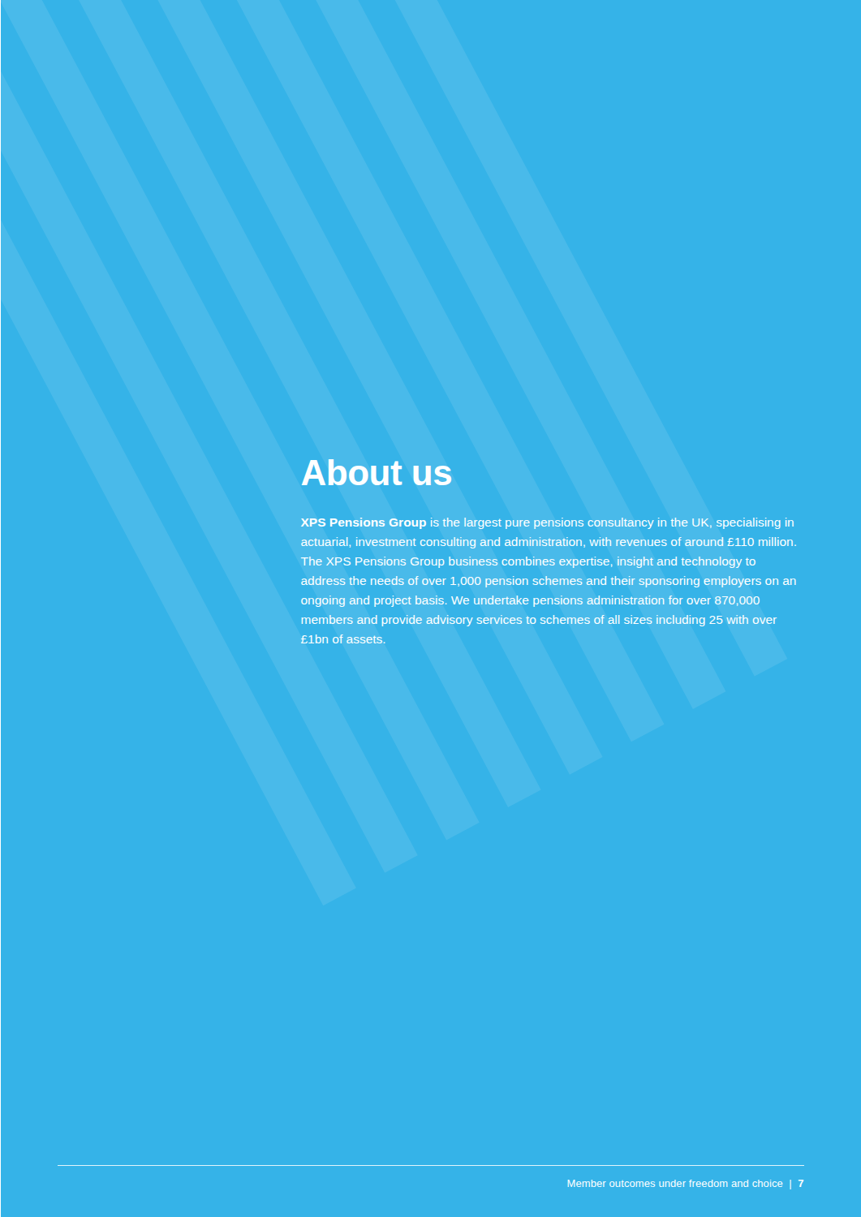About us
XPS Pensions Group is the largest pure pensions consultancy in the UK, specialising in actuarial, investment consulting and administration, with revenues of around £110 million. The XPS Pensions Group business combines expertise, insight and technology to address the needs of over 1,000 pension schemes and their sponsoring employers on an ongoing and project basis. We undertake pensions administration for over 870,000 members and provide advisory services to schemes of all sizes including 25 with over £1bn of assets.
Member outcomes under freedom and choice | 7